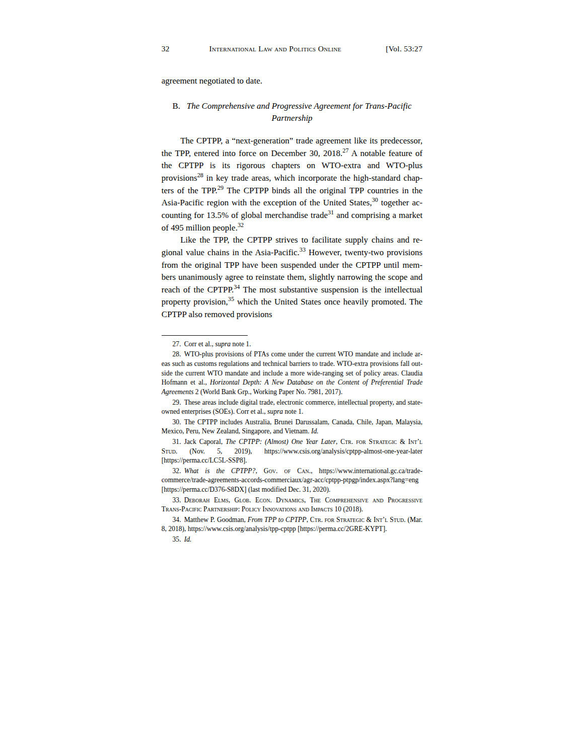32 International Law and Politics Online [Vol. 53:27
agreement negotiated to date.
B. The Comprehensive and Progressive Agreement for Trans-Pacific Partnership
The CPTPP, a “next-generation” trade agreement like its predecessor, the TPP, entered into force on December 30, 2018.27 A notable feature of the CPTPP is its rigorous chapters on WTO-extra and WTO-plus provisions28 in key trade areas, which incorporate the high-standard chapters of the TPP.29 The CPTPP binds all the original TPP countries in the Asia-Pacific region with the exception of the United States,30 together accounting for 13.5% of global merchandise trade31 and comprising a market of 495 million people.32
Like the TPP, the CPTPP strives to facilitate supply chains and regional value chains in the Asia-Pacific.33 However, twenty-two provisions from the original TPP have been suspended under the CPTPP until members unanimously agree to reinstate them, slightly narrowing the scope and reach of the CPTPP.34 The most substantive suspension is the intellectual property provision,35 which the United States once heavily promoted. The CPTPP also removed provisions
Corr et al., supra note 1.
WTO-plus provisions of PTAs come under the current WTO mandate and include areas such as customs regulations and technical barriers to trade. WTO-extra provisions fall outside the current WTO mandate and include a more wide-ranging set of policy areas. Claudia Hofmann et al., Horizontal Depth: A New Database on the Content of Preferential Trade Agreements 2 (World Bank Grp., Working Paper No. 7981, 2017).
These areas include digital trade, electronic commerce, intellectual property, and state-owned enterprises (SOEs). Corr et al., supra note 1.
The CPTPP includes Australia, Brunei Darussalam, Canada, Chile, Japan, Malaysia, Mexico, Peru, New Zealand, Singapore, and Vietnam. Id.
Jack Caporal, The CPTPP: (Almost) One Year Later, Ctr. for Strategic & Int’l Stud. (Nov. 5, 2019), https://www.csis.org/analysis/cptpp-almost-one-year-later [https://perma.cc/LC5L-SSP8].
What is the CPTPP?, Gov. of Can., https://www.international.gc.ca/trade-commerce/trade-agreements-accords-commerciaux/agr-acc/cptpp-ptpgp/index.aspx?lang=eng [https://perma.cc/D376-S8DX] (last modified Dec. 31, 2020).
Deborah Elms, Glob. Econ. Dynamics, The Comprehensive and Progressive Trans-Pacific Partnership: Policy Innovations and Impacts 10 (2018).
Matthew P. Goodman, From TPP to CPTPP, Ctr. for Strategic & Int’l Stud. (Mar. 8, 2018), https://www.csis.org/analysis/tpp-cptpp [https://perma.cc/2GRE-KYPT].
Id.